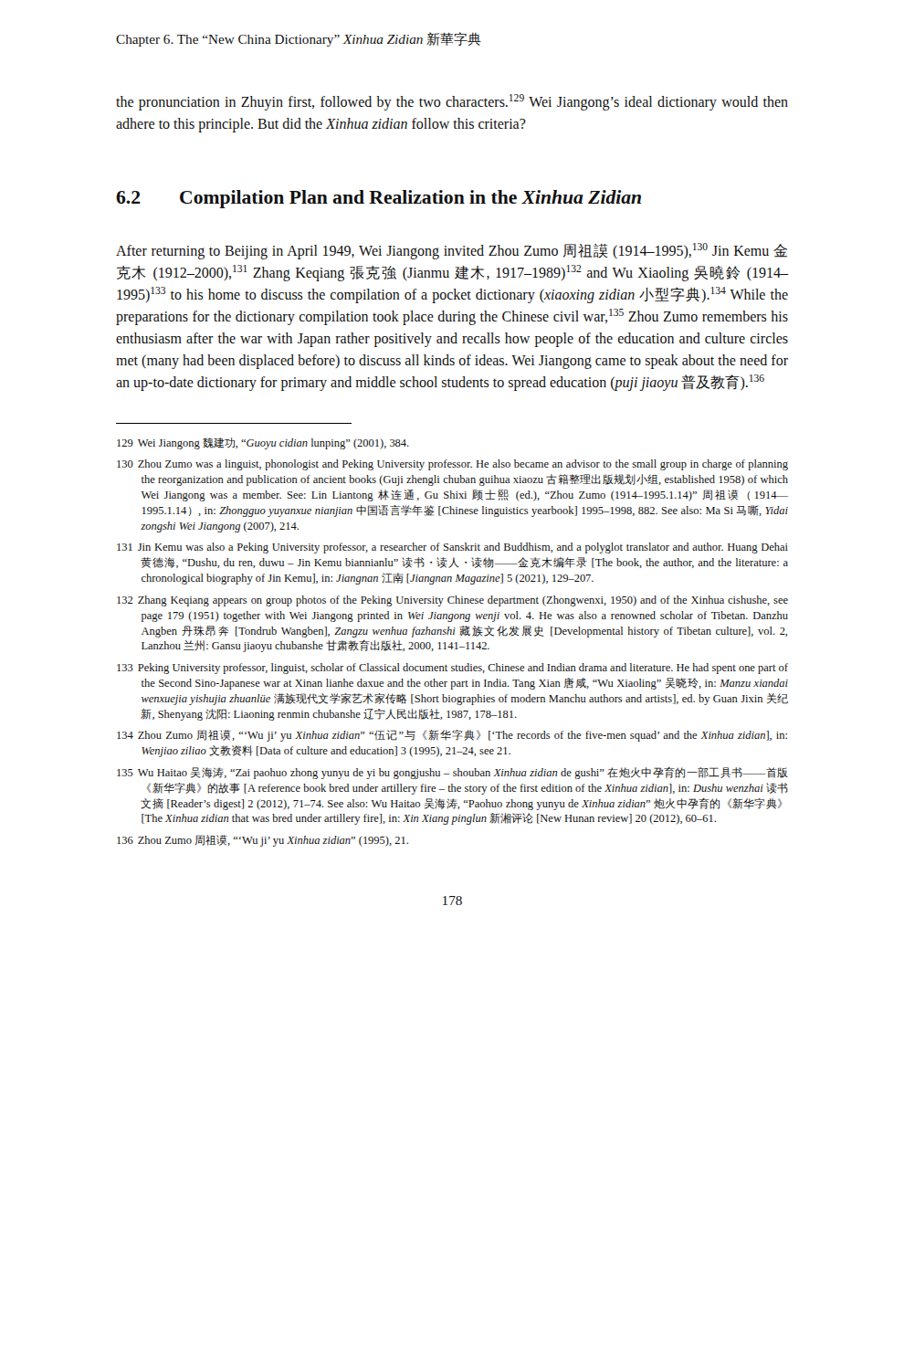Chapter 6. The “New China Dictionary” Xinhua Zidian 新華字典
the pronunciation in Zhuyin first, followed by the two characters.129 Wei Jiangong’s ideal dictionary would then adhere to this principle. But did the Xinhua zidian follow this criteria?
6.2 Compilation Plan and Realization in the Xinhua Zidian
After returning to Beijing in April 1949, Wei Jiangong invited Zhou Zumo 周祖謨 (1914–1995),130 Jin Kemu 金克木 (1912–2000),131 Zhang Keqiang 張克強 (Jianmu 建木, 1917–1989)132 and Wu Xiaoling 吳曉鈴 (1914–1995)133 to his home to discuss the compilation of a pocket dictionary (xiaoxing zidian 小型字典).134 While the preparations for the dictionary compilation took place during the Chinese civil war,135 Zhou Zumo remembers his enthusiasm after the war with Japan rather positively and recalls how people of the education and culture circles met (many had been displaced before) to discuss all kinds of ideas. Wei Jiangong came to speak about the need for an up-to-date dictionary for primary and middle school students to spread education (puji jiaoyu 普及教育).136
129 Wei Jiangong 魏建功, “Guoyu cidian lunping” (2001), 384.
130 Zhou Zumo was a linguist, phonologist and Peking University professor. He also became an advisor to the small group in charge of planning the reorganization and publication of ancient books (Guji zhengli chuban guihua xiaozu 古籍整理出版规划小组, established 1958) of which Wei Jiangong was a member. See: Lin Liantong 林连通, Gu Shixi 顾士熙 (ed.), “Zhou Zumo (1914–1995.1.14)” 周祖谟（1914—1995.1.14）, in: Zhongguo yuyanxue nianjian 中国语言学年鉴 [Chinese linguistics yearbook] 1995–1998, 882. See also: Ma Si 马嘶, Yidai zongshi Wei Jiangong (2007), 214.
131 Jin Kemu was also a Peking University professor, a researcher of Sanskrit and Buddhism, and a polyglot translator and author. Huang Dehai 黄德海, “Dushu, du ren, duwu – Jin Kemu biannianlu” 读书・读人・读物——金克木编年录 [The book, the author, and the literature: a chronological biography of Jin Kemu], in: Jiangnan 江南 [Jiangnan Magazine] 5 (2021), 129–207.
132 Zhang Keqiang appears on group photos of the Peking University Chinese department (Zhongwenxi, 1950) and of the Xinhua cishushe, see page 179 (1951) together with Wei Jiangong printed in Wei Jiangong wenji vol. 4. He was also a renowned scholar of Tibetan. Danzhu Angben 丹珠昂奔 [Tondrub Wangben], Zangzu wenhua fazhanshi 藏族文化发展史 [Developmental history of Tibetan culture], vol. 2, Lanzhou 兰州: Gansu jiaoyu chubanshe 甘肃教育出版社, 2000, 1141–1142.
133 Peking University professor, linguist, scholar of Classical document studies, Chinese and Indian drama and literature. He had spent one part of the Second Sino-Japanese war at Xinan lianhe daxue and the other part in India. Tang Xian 唐咸, “Wu Xiaoling” 吴晓玲, in: Manzu xiandai wenxuejia yishujia zhuanlüe 满族现代文学家艺术家传略 [Short biographies of modern Manchu authors and artists], ed. by Guan Jixin 关纪新, Shenyang 沈阳: Liaoning renmin chubanshe 辽宁人民出版社, 1987, 178–181.
134 Zhou Zumo 周祖谟, “‘Wu ji’ yu Xinhua zidian” “伍记”与《新华字典》[‘The records of the five-men squad’ and the Xinhua zidian], in: Wenjiao ziliao 文教资料 [Data of culture and education] 3 (1995), 21–24, see 21.
135 Wu Haitao 吴海涛, “Zai paohuo zhong yunyu de yi bu gongjushu – shouban Xinhua zidian de gushi” 在炮火中孕育的一部工具书——首版《新华字典》的故事 [A reference book bred under artillery fire – the story of the first edition of the Xinhua zidian], in: Dushu wenzhai 读书文摘 [Reader’s digest] 2 (2012), 71–74. See also: Wu Haitao 吴海涛, “Paohuo zhong yunyu de Xinhua zidian” 炮火中孕育的《新华字典》[The Xinhua zidian that was bred under artillery fire], in: Xin Xiang pinglun 新湘评论 [New Hunan review] 20 (2012), 60–61.
136 Zhou Zumo 周祖谟, “‘Wu ji’ yu Xinhua zidian” (1995), 21.
178